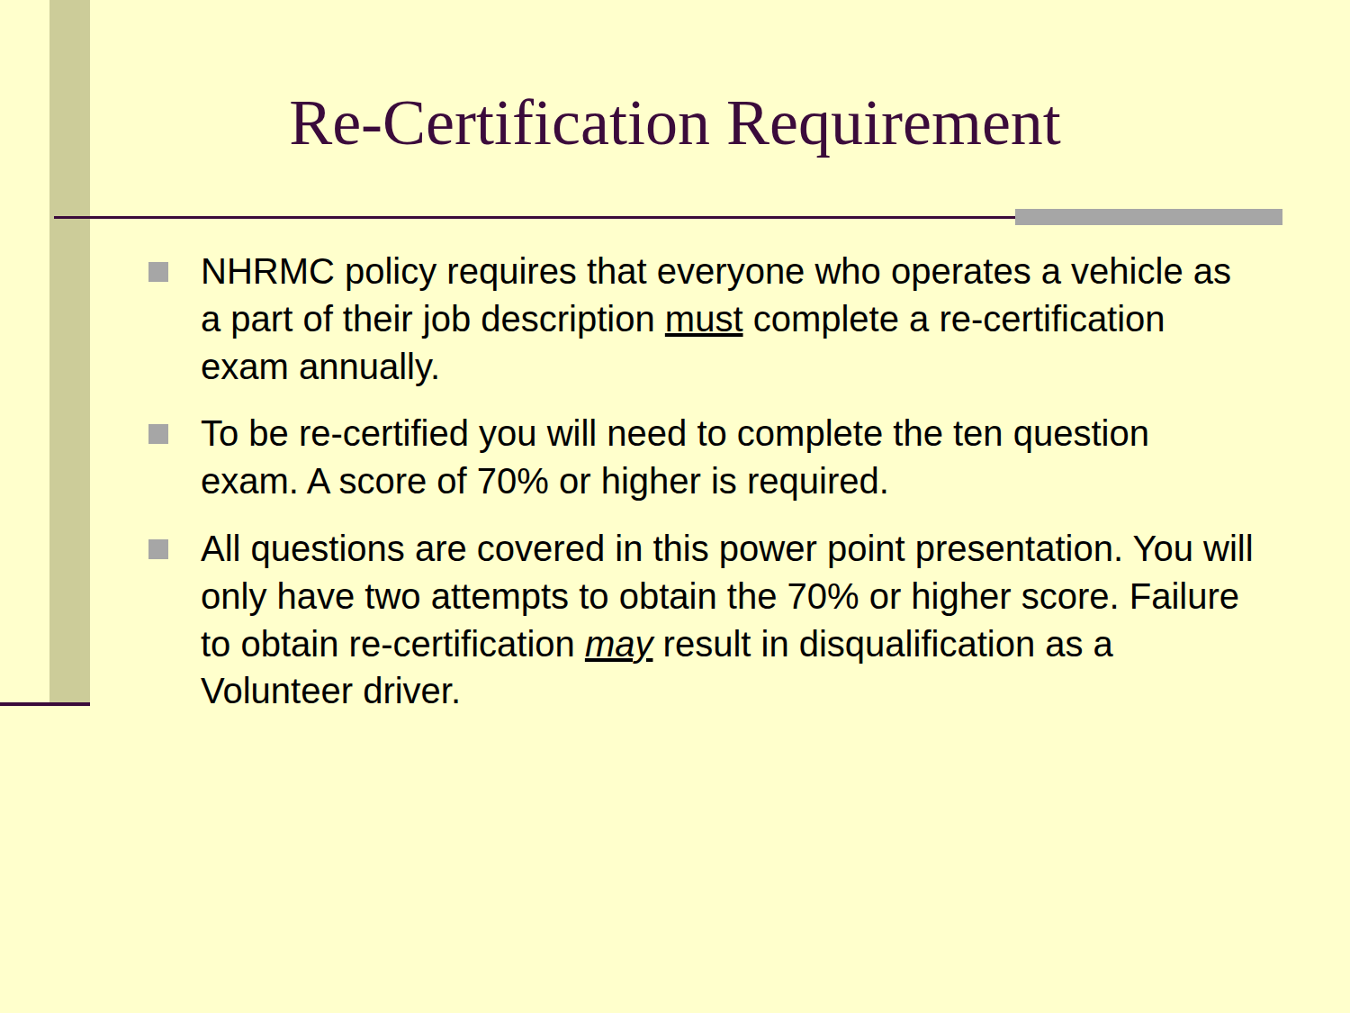Re-Certification Requirement
NHRMC policy requires that everyone who operates a vehicle as a part of their job description must complete a re-certification exam annually.
To be re-certified you will need to complete the ten question exam. A score of 70% or higher is required.
All questions are covered in this power point presentation. You will only have two attempts to obtain the 70% or higher score. Failure to obtain re-certification may result in disqualification as a Volunteer driver.